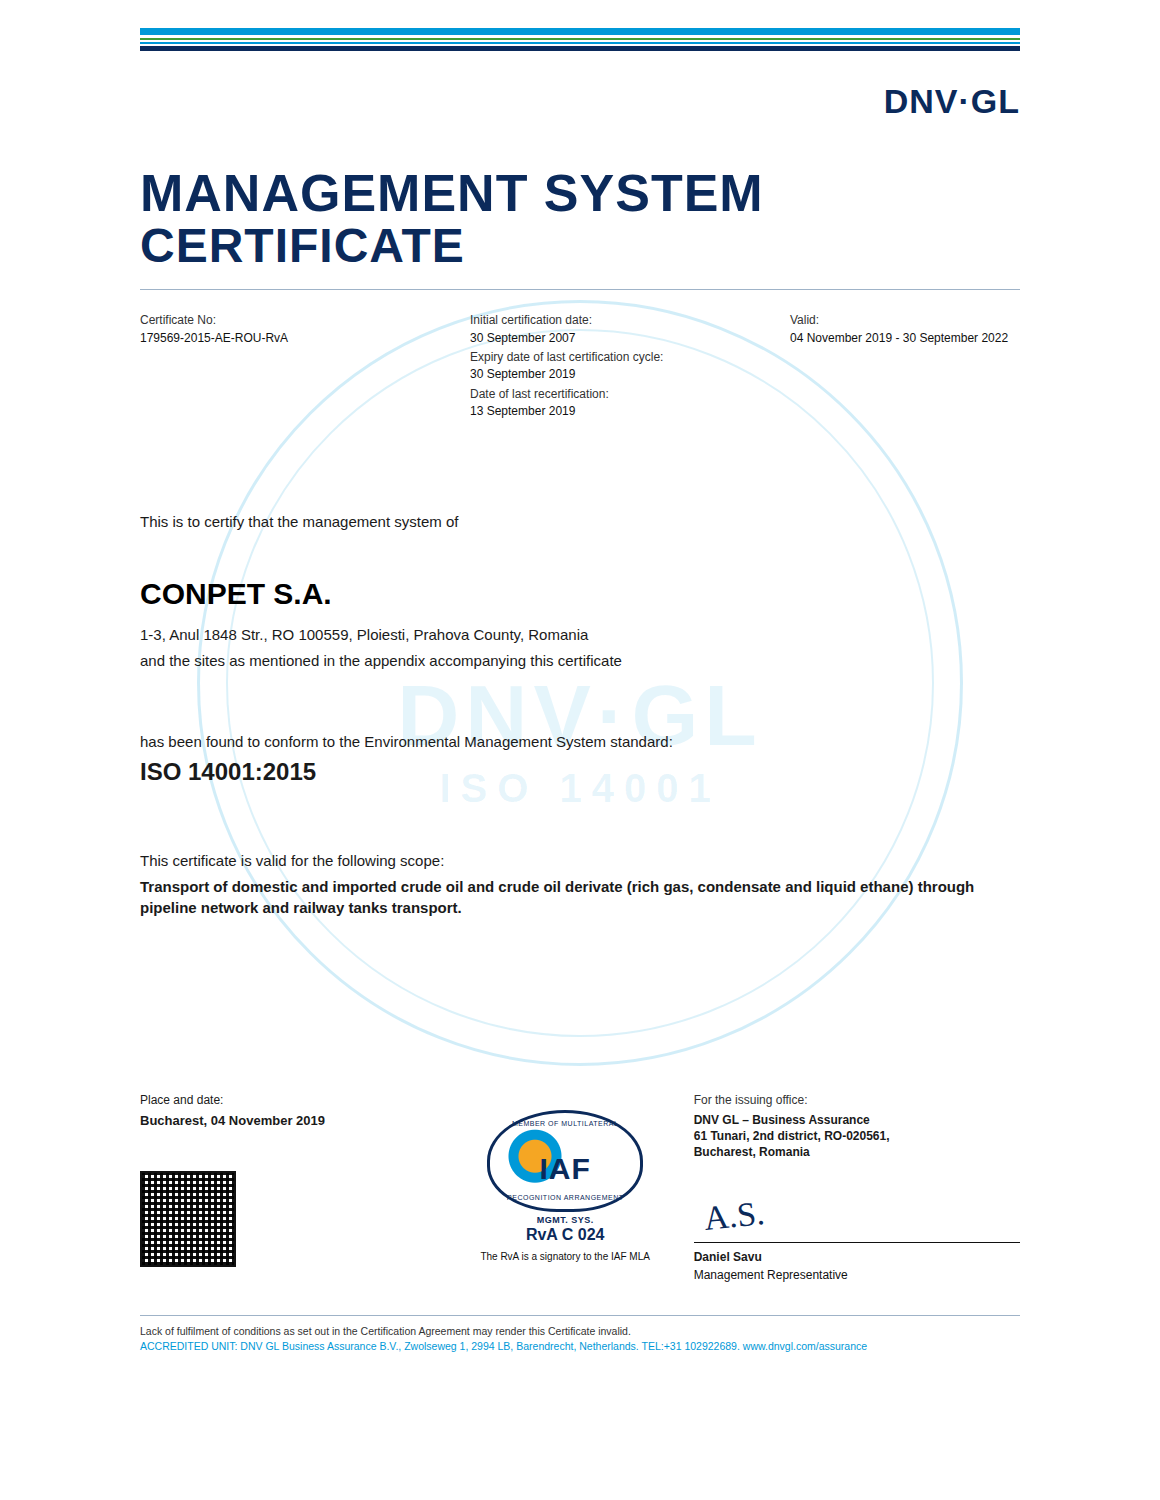DNV·GL
ISO 14001
DNV·GL
Management SystemCertificate
Certificate No:
179569-2015-AE-ROU-RvA
Initial certification date:
30 September 2007
Expiry date of last certification cycle:
30 September 2019
Date of last recertification:
13 September 2019
Valid:
04 November 2019 - 30 September 2022
This is to certify that the management system of
CONPET S.A.
1-3, Anul 1848 Str., RO 100559, Ploiesti, Prahova County, Romania
and the sites as mentioned in the appendix accompanying this certificate
has been found to conform to the Environmental Management System standard:
ISO 14001:2015
This certificate is valid for the following scope:
Transport of domestic and imported crude oil and crude oil derivate (rich gas, condensate and liquid ethane) through pipeline network and railway tanks transport.
Place and date:
Bucharest, 04 November 2019
Member of Multilateral
IAF
Recognition Arrangement
MGMT. SYS. RvA C 024
The RvA is a signatory to the IAF MLA
For the issuing office:
DNV GL – Business Assurance
61 Tunari, 2nd district, RO-020561,
Bucharest, Romania
A.S.
Daniel Savu
Management Representative
Lack of fulfilment of conditions as set out in the Certification Agreement may render this Certificate invalid.
ACCREDITED UNIT: DNV GL Business Assurance B.V., Zwolseweg 1, 2994 LB, Barendrecht, Netherlands. TEL:+31 102922689. www.dnvgl.com/assurance